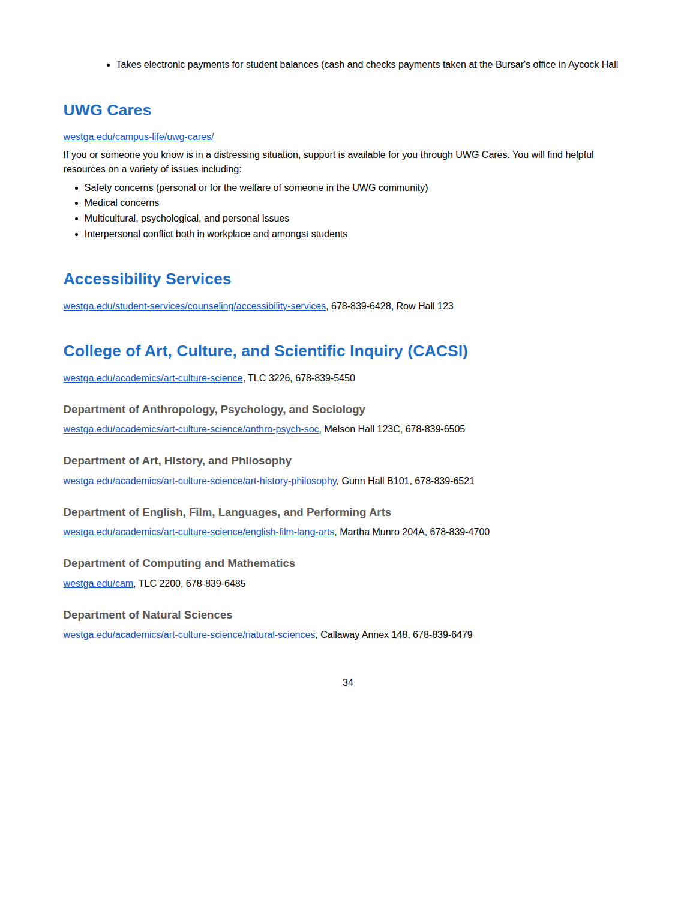Takes electronic payments for student balances (cash and checks payments taken at the Bursar's office in Aycock Hall
UWG Cares
westga.edu/campus-life/uwg-cares/
If you or someone you know is in a distressing situation, support is available for you through UWG Cares. You will find helpful resources on a variety of issues including:
Safety concerns (personal or for the welfare of someone in the UWG community)
Medical concerns
Multicultural, psychological, and personal issues
Interpersonal conflict both in workplace and amongst students
Accessibility Services
westga.edu/student-services/counseling/accessibility-services, 678-839-6428, Row Hall 123
College of Art, Culture, and Scientific Inquiry (CACSI)
westga.edu/academics/art-culture-science, TLC 3226, 678-839-5450
Department of Anthropology, Psychology, and Sociology
westga.edu/academics/art-culture-science/anthro-psych-soc, Melson Hall 123C, 678-839-6505
Department of Art, History, and Philosophy
westga.edu/academics/art-culture-science/art-history-philosophy, Gunn Hall B101, 678-839-6521
Department of English, Film, Languages, and Performing Arts
westga.edu/academics/art-culture-science/english-film-lang-arts, Martha Munro 204A, 678-839-4700
Department of Computing and Mathematics
westga.edu/cam, TLC 2200, 678-839-6485
Department of Natural Sciences
westga.edu/academics/art-culture-science/natural-sciences, Callaway Annex 148, 678-839-6479
34